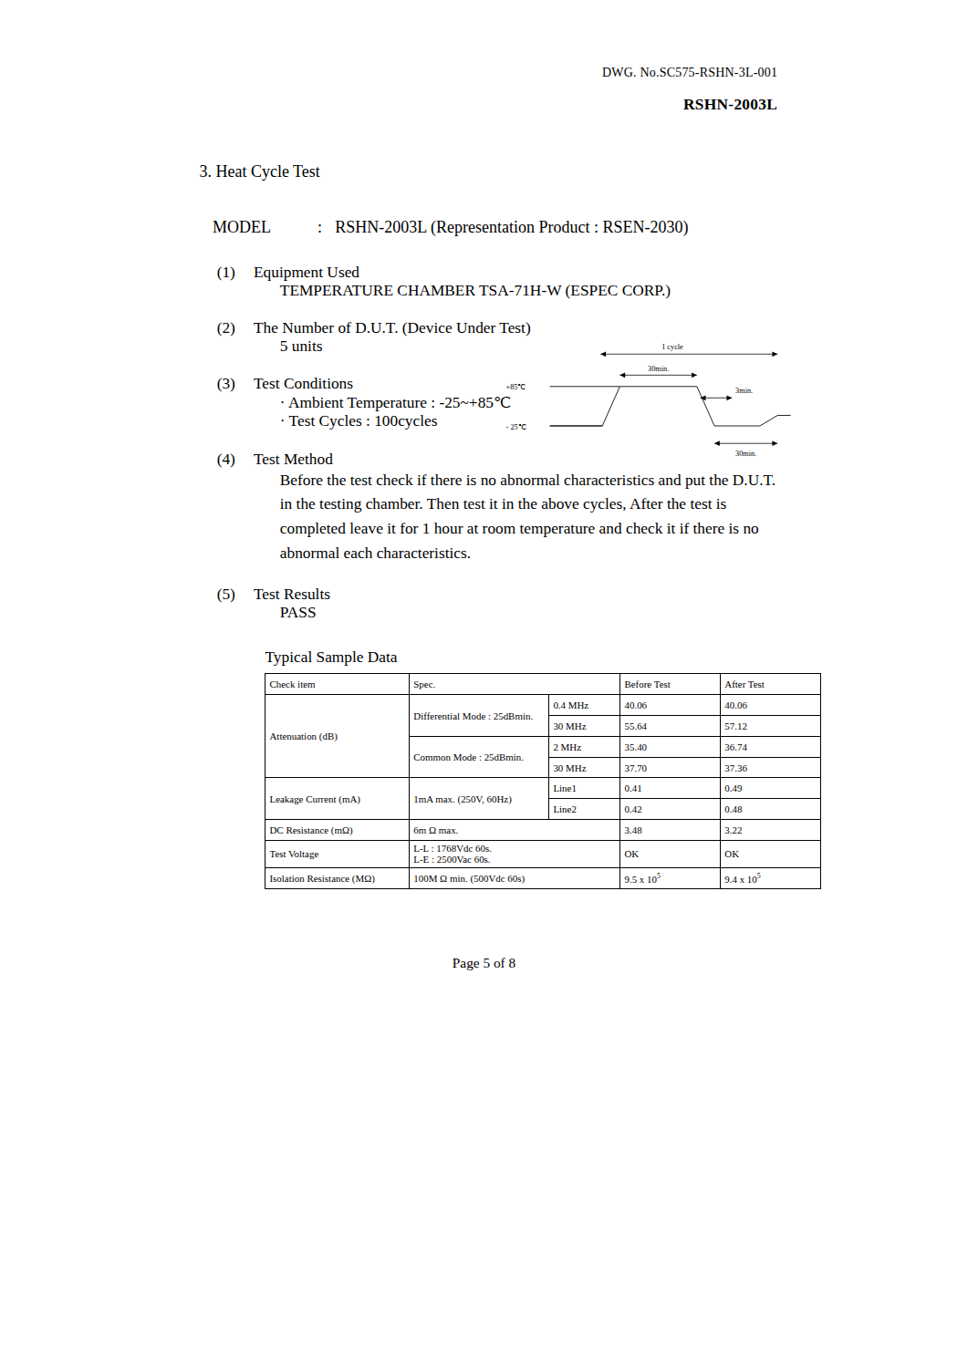DWG. No.SC575-RSHN-3L-001
RSHN-2003L
3. Heat Cycle Test
MODEL: RSHN-2003L (Representation Product : RSEN-2030)
(1) Equipment Used
TEMPERATURE CHAMBER TSA-71H-W (ESPEC CORP.)
(2) The Number of D.U.T. (Device Under Test)
5 units
(3) Test Conditions
· Ambient Temperature : -25~+85℃
· Test Cycles : 100cycles
1 cycle 30min. +85℃ 3min. - 25℃ 30min.
(4) Test Method
Before the test check if there is no abnormal characteristics and put the D.U.T. in the testing chamber. Then test it in the above cycles, After the test is completed leave it for 1 hour at room temperature and check it if there is no abnormal each characteristics.
(5) Test Results
PASS
Typical Sample Data
| Check item | Spec. | Before Test | After Test |
| --- | --- | --- | --- |
| Attenuation (dB) | Differential Mode : 25dBmin. | 0.4 MHz | 40.06 | 40.06 |
| 30 MHz | 55.64 | 57.12 |
| Common Mode : 25dBmin. | 2 MHz | 35.40 | 36.74 |
| 30 MHz | 37.70 | 37.36 |
| Leakage Current (mA) | 1mA max. (250V, 60Hz) | Line1 | 0.41 | 0.49 |
| Line2 | 0.42 | 0.48 |
| DC Resistance (mΩ) | 6m Ω max. | 3.48 | 3.22 |
| Test Voltage | L-L : 1768Vdc 60s. L-E : 2500Vac 60s. | OK | OK |
| Isolation Resistance (MΩ) | 100M Ω min. (500Vdc 60s) | 9.5 x 10 5 | 9.4 x 10 5 |
Page 5 of 8